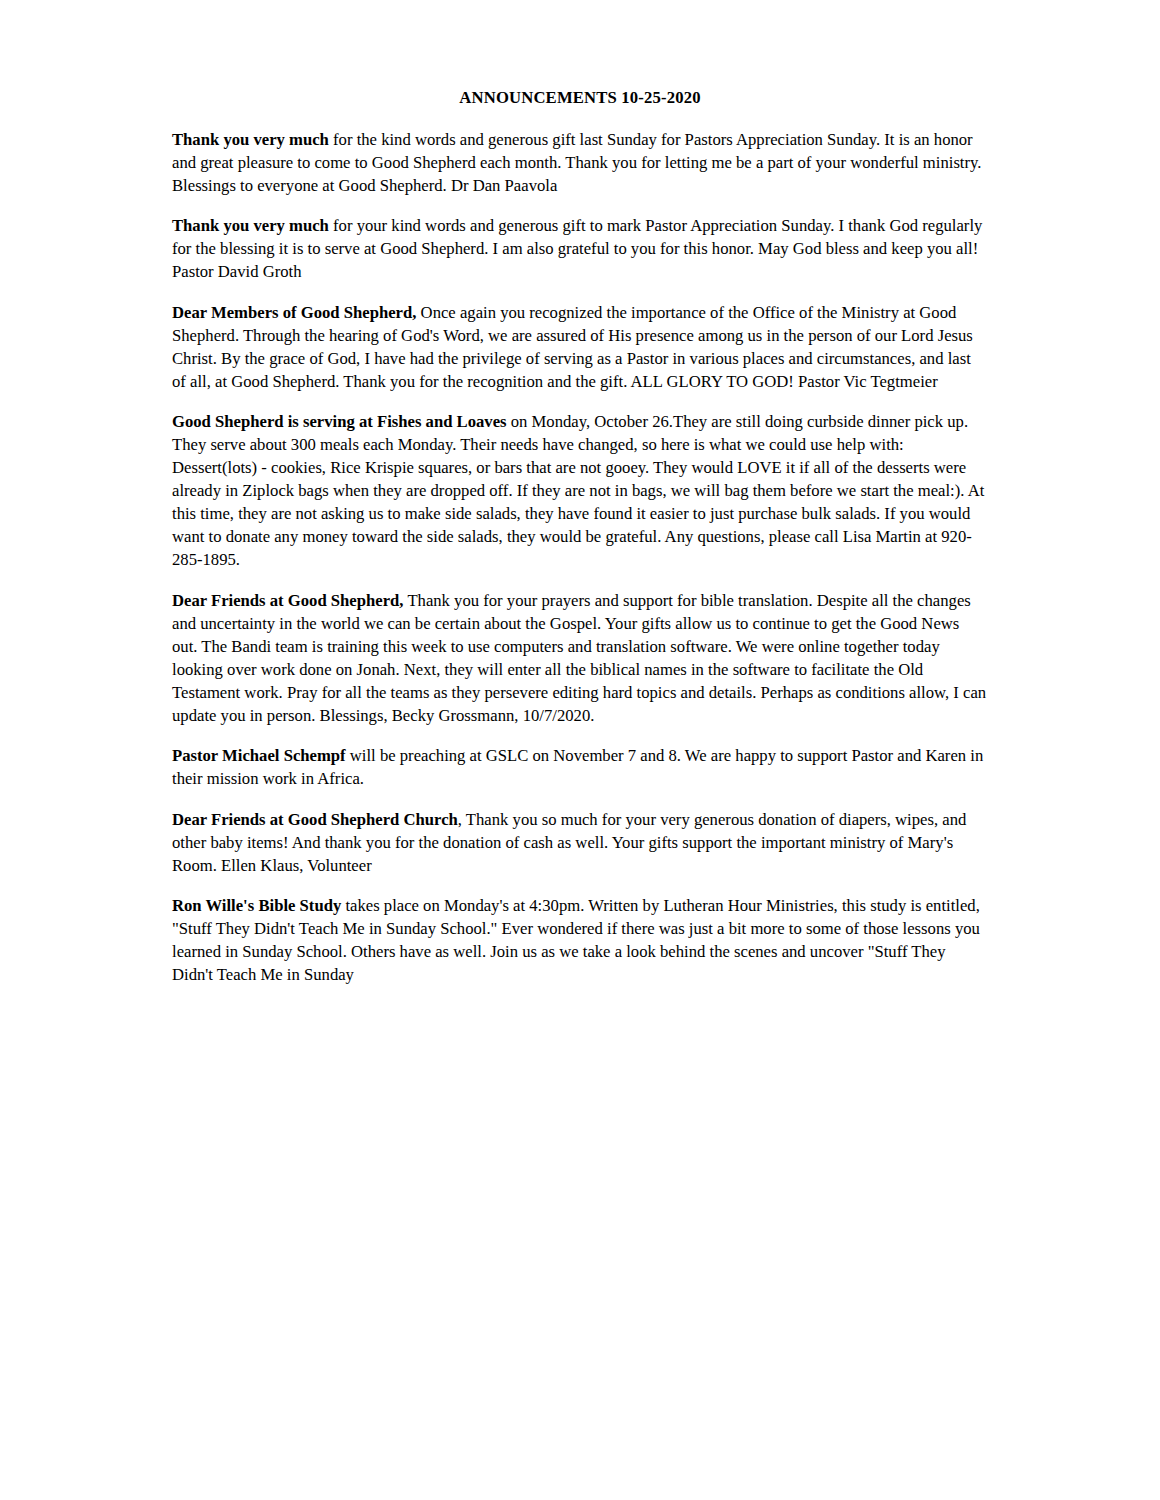ANNOUNCEMENTS 10-25-2020
Thank you very much for the kind words and generous gift last Sunday for Pastors Appreciation Sunday. It is an honor and great pleasure to come to Good Shepherd each month. Thank you for letting me be a part of your wonderful ministry. Blessings to everyone at Good Shepherd. Dr Dan Paavola
Thank you very much for your kind words and generous gift to mark Pastor Appreciation Sunday. I thank God regularly for the blessing it is to serve at Good Shepherd. I am also grateful to you for this honor. May God bless and keep you all! Pastor David Groth
Dear Members of Good Shepherd, Once again you recognized the importance of the Office of the Ministry at Good Shepherd. Through the hearing of God's Word, we are assured of His presence among us in the person of our Lord Jesus Christ. By the grace of God, I have had the privilege of serving as a Pastor in various places and circumstances, and last of all, at Good Shepherd. Thank you for the recognition and the gift. ALL GLORY TO GOD! Pastor Vic Tegtmeier
Good Shepherd is serving at Fishes and Loaves on Monday, October 26.They are still doing curbside dinner pick up. They serve about 300 meals each Monday. Their needs have changed, so here is what we could use help with: Dessert(lots) - cookies, Rice Krispie squares, or bars that are not gooey. They would LOVE it if all of the desserts were already in Ziplock bags when they are dropped off. If they are not in bags, we will bag them before we start the meal:). At this time, they are not asking us to make side salads, they have found it easier to just purchase bulk salads. If you would want to donate any money toward the side salads, they would be grateful. Any questions, please call Lisa Martin at 920-285-1895.
Dear Friends at Good Shepherd, Thank you for your prayers and support for bible translation. Despite all the changes and uncertainty in the world we can be certain about the Gospel. Your gifts allow us to continue to get the Good News out. The Bandi team is training this week to use computers and translation software. We were online together today looking over work done on Jonah. Next, they will enter all the biblical names in the software to facilitate the Old Testament work. Pray for all the teams as they persevere editing hard topics and details. Perhaps as conditions allow, I can update you in person. Blessings, Becky Grossmann, 10/7/2020.
Pastor Michael Schempf will be preaching at GSLC on November 7 and 8. We are happy to support Pastor and Karen in their mission work in Africa.
Dear Friends at Good Shepherd Church, Thank you so much for your very generous donation of diapers, wipes, and other baby items! And thank you for the donation of cash as well. Your gifts support the important ministry of Mary's Room. Ellen Klaus, Volunteer
Ron Wille's Bible Study takes place on Monday's at 4:30pm. Written by Lutheran Hour Ministries, this study is entitled, "Stuff They Didn't Teach Me in Sunday School." Ever wondered if there was just a bit more to some of those lessons you learned in Sunday School. Others have as well. Join us as we take a look behind the scenes and uncover "Stuff They Didn't Teach Me in Sunday